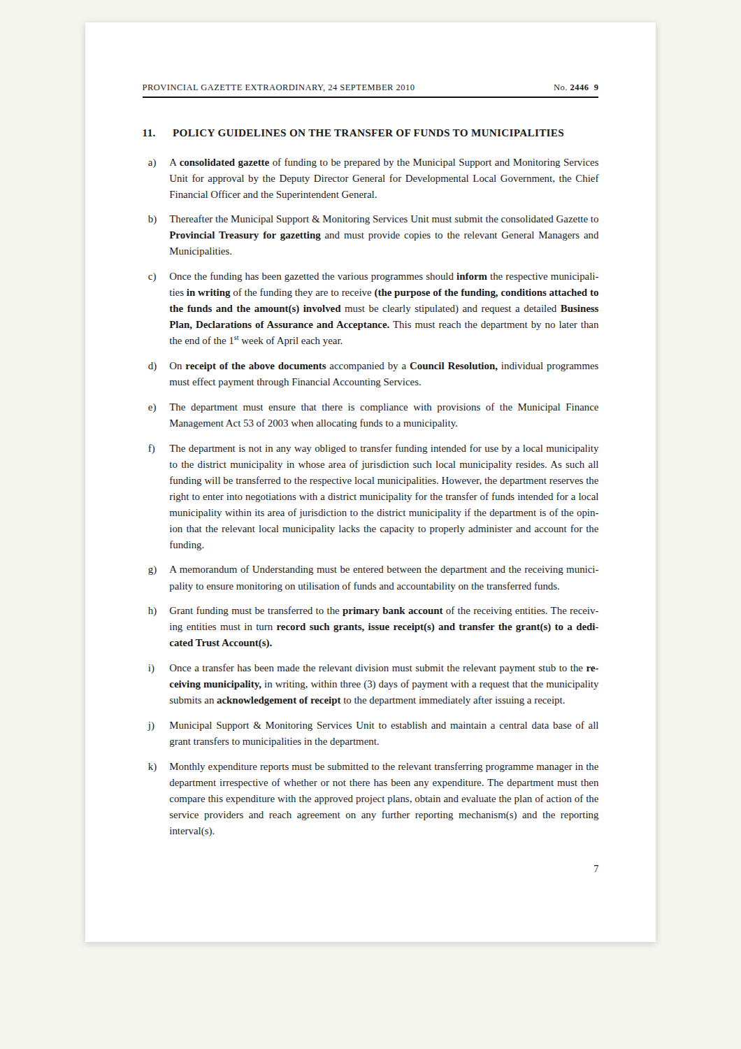Provincial Gazette Extraordinary, 24 September 2010 No. 2446 9
11. POLICY GUIDELINES ON THE TRANSFER OF FUNDS TO MUNICIPALITIES
A consolidated gazette of funding to be prepared by the Municipal Support and Monitoring Services Unit for approval by the Deputy Director General for Developmental Local Government, the Chief Financial Officer and the Superintendent General.
Thereafter the Municipal Support & Monitoring Services Unit must submit the consolidated Gazette to Provincial Treasury for gazetting and must provide copies to the relevant General Managers and Municipalities.
Once the funding has been gazetted the various programmes should inform the respective municipalities in writing of the funding they are to receive (the purpose of the funding, conditions attached to the funds and the amount(s) involved must be clearly stipulated) and request a detailed Business Plan, Declarations of Assurance and Acceptance. This must reach the department by no later than the end of the 1st week of April each year.
On receipt of the above documents accompanied by a Council Resolution, individual programmes must effect payment through Financial Accounting Services.
The department must ensure that there is compliance with provisions of the Municipal Finance Management Act 53 of 2003 when allocating funds to a municipality.
The department is not in any way obliged to transfer funding intended for use by a local municipality to the district municipality in whose area of jurisdiction such local municipality resides. As such all funding will be transferred to the respective local municipalities. However, the department reserves the right to enter into negotiations with a district municipality for the transfer of funds intended for a local municipality within its area of jurisdiction to the district municipality if the department is of the opinion that the relevant local municipality lacks the capacity to properly administer and account for the funding.
A memorandum of Understanding must be entered between the department and the receiving municipality to ensure monitoring on utilisation of funds and accountability on the transferred funds.
Grant funding must be transferred to the primary bank account of the receiving entities. The receiving entities must in turn record such grants, issue receipt(s) and transfer the grant(s) to a dedicated Trust Account(s).
Once a transfer has been made the relevant division must submit the relevant payment stub to the receiving municipality, in writing, within three (3) days of payment with a request that the municipality submits an acknowledgement of receipt to the department immediately after issuing a receipt.
Municipal Support & Monitoring Services Unit to establish and maintain a central data base of all grant transfers to municipalities in the department.
Monthly expenditure reports must be submitted to the relevant transferring programme manager in the department irrespective of whether or not there has been any expenditure. The department must then compare this expenditure with the approved project plans, obtain and evaluate the plan of action of the service providers and reach agreement on any further reporting mechanism(s) and the reporting interval(s).
7